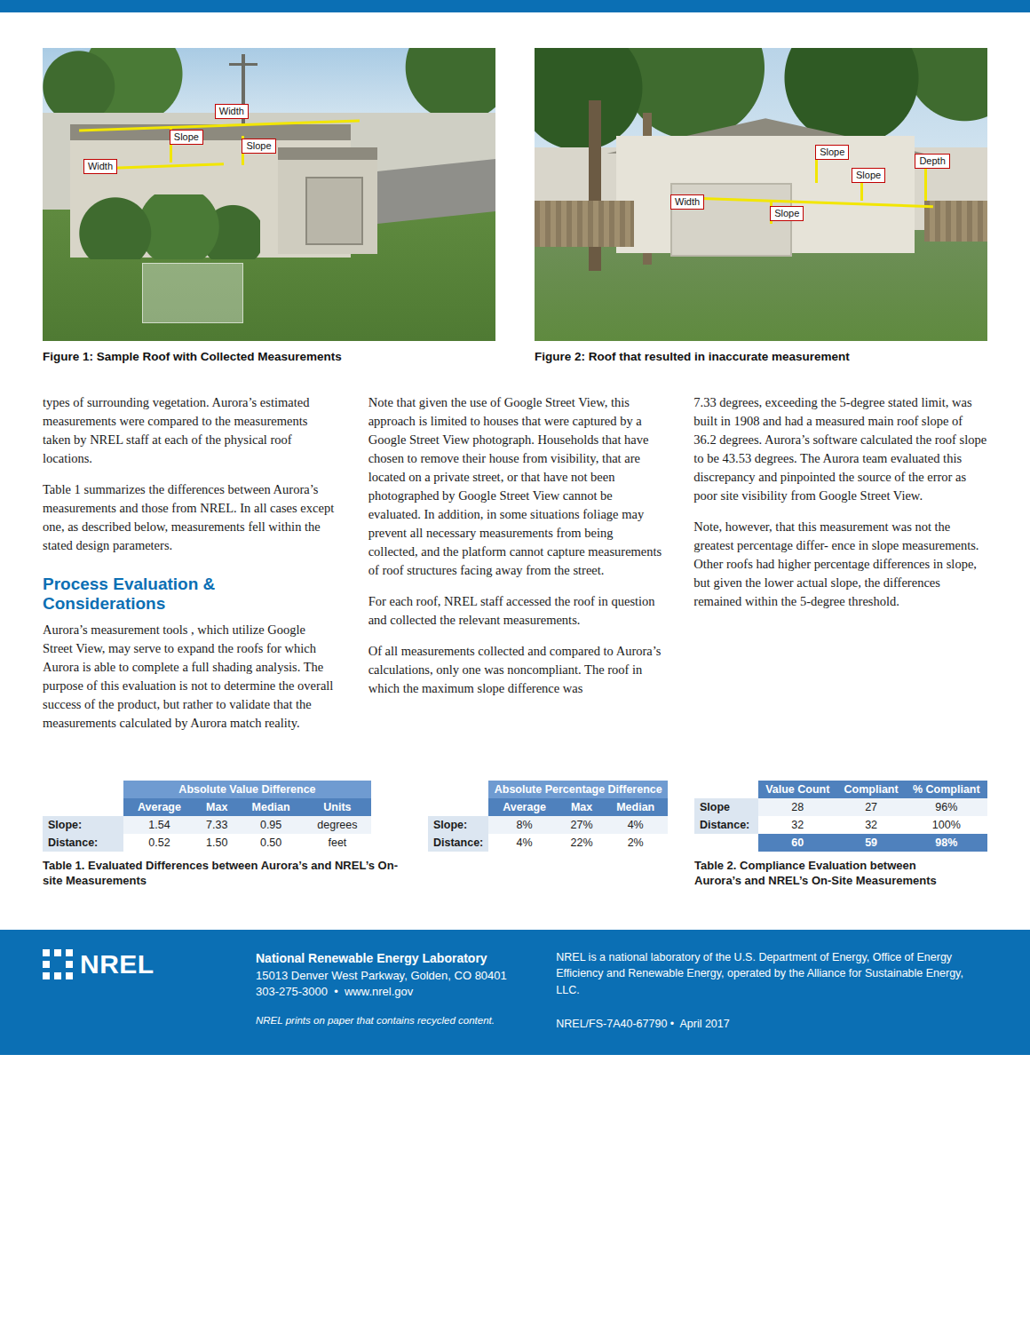Width
Slope
Slope
Width
Figure 1: Sample Roof with Collected Measurements
Slope
Slope
Depth
Width
Slope
Figure 2: Roof that resulted in inaccurate measurement
types of surrounding vegetation. Aurora’s estimated measurements were compared to the measurements taken by NREL staff at each of the physical roof locations.
Table 1 summarizes the differences between Aurora’s measurements and those from NREL. In all cases except one, as described below, measurements fell within the stated design parameters.
Process Evaluation &
Considerations
Aurora’s measurement tools , which utilize Google Street View, may serve to expand the roofs for which Aurora is able to complete a full shading analysis. The purpose of this evaluation is not to determine the overall success of the product, but rather to validate that the measurements calculated by Aurora match reality.
Note that given the use of Google Street View, this approach is limited to houses that were captured by a Google Street View photograph. Households that have chosen to remove their house from visibility, that are located on a private street, or that have not been photographed by Google Street View cannot be evaluated. In addition, in some situations foliage may prevent all necessary measurements from being collected, and the platform cannot capture measurements of roof structures facing away from the street.
For each roof, NREL staff accessed the roof in question and collected the relevant measurements.
Of all measurements collected and compared to Aurora’s calculations, only one was noncompliant. The roof in which the maximum slope difference was
7.33 degrees, exceeding the 5-degree stated limit, was built in 1908 and had a measured main roof slope of 36.2 degrees. Aurora’s software calculated the roof slope to be 43.53 degrees. The Aurora team evaluated this discrepancy and pinpointed the source of the error as poor site visibility from Google Street View.
Note, however, that this measurement was not the greatest percentage differ- ence in slope measurements. Other roofs had higher percentage differences in slope, but given the lower actual slope, the differences remained within the 5-degree threshold.
| | Absolute Value Difference |
| | Average | Max | Median | Units |
| Slope: | 1.54 | 7.33 | 0.95 | degrees |
| Distance: | 0.52 | 1.50 | 0.50 | feet |
Table 1. Evaluated Differences between Aurora’s and NREL’s On-site Measurements
| | Absolute Percentage Difference |
| | Average | Max | Median |
| Slope: | 8% | 27% | 4% |
| Distance: | 4% | 22% | 2% |
| | Value Count | Compliant | % Compliant |
| Slope | 28 | 27 | 96% |
| Distance: | 32 | 32 | 100% |
| | 60 | 59 | 98% |
Table 2. Compliance Evaluation between
Aurora’s and NREL’s On-Site Measurements
NREL
National Renewable Energy Laboratory
15013 Denver West Parkway, Golden, CO 80401
303-275-3000 • www.nrel.gov
NREL prints on paper that contains recycled content.
NREL is a national laboratory of the U.S. Department of Energy, Office of Energy
Efficiency and Renewable Energy, operated by the Alliance for Sustainable Energy, LLC.
NREL/FS-7A40-67790 • April 2017